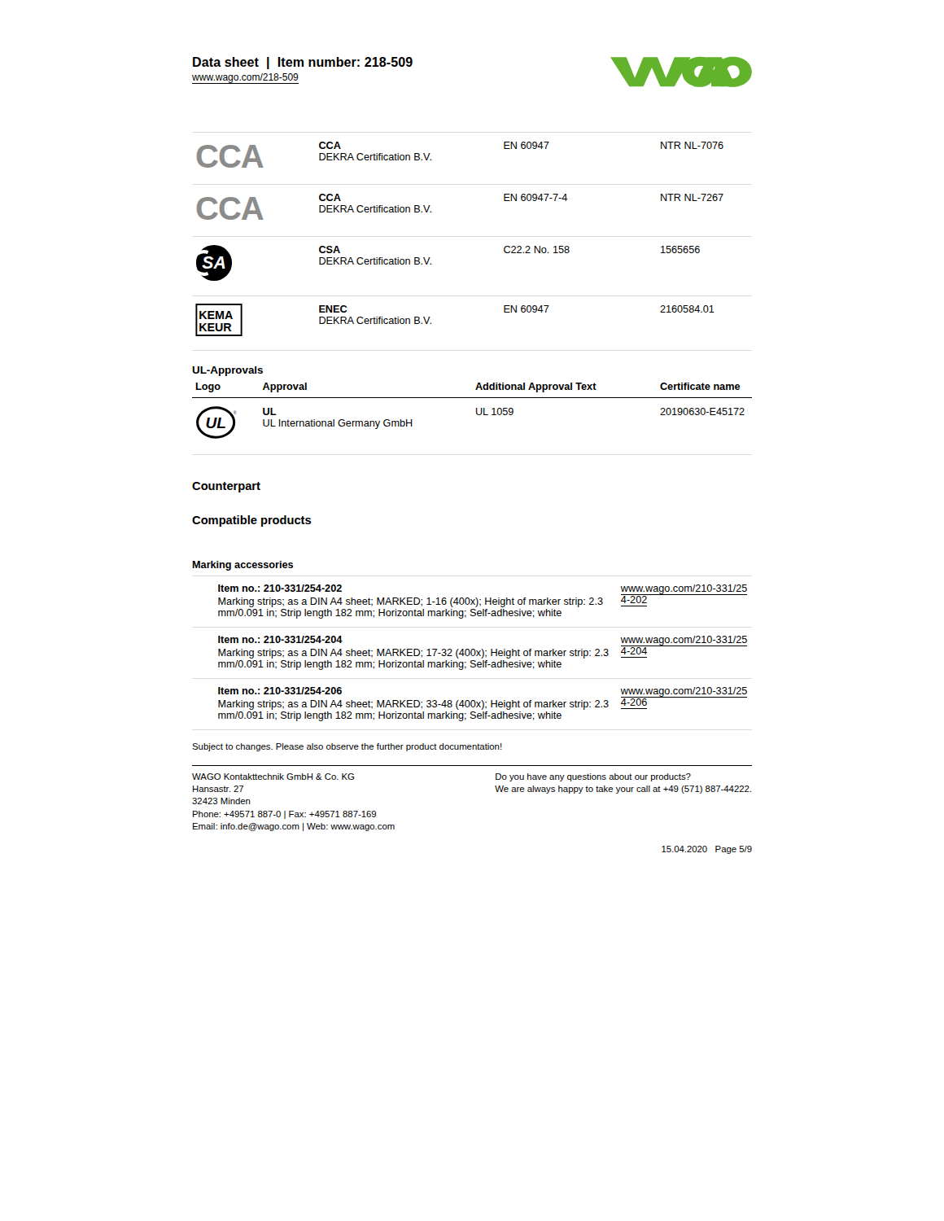Data sheet | Item number: 218-509
www.wago.com/218-509
| CCA | CCA DEKRA Certification B.V. | EN 60947 | NTR NL-7076 |
| CCA | CCA DEKRA Certification B.V. | EN 60947-7-4 | NTR NL-7267 |
| SA | CSA DEKRA Certification B.V. | C22.2 No. 158 | 1565656 |
| KEMA KEUR | ENEC DEKRA Certification B.V. | EN 60947 | 2160584.01 |
UL-Approvals
| Logo | Approval | Additional Approval Text | Certificate name |
| --- | --- | --- | --- |
| UL ® | UL UL International Germany GmbH | UL 1059 | 20190630-E45172 |
Counterpart
Compatible products
Marking accessories
| | Item no.: 210-331/254-202 Marking strips; as a DIN A4 sheet; MARKED; 1-16 (400x); Height of marker strip: 2.3 mm/0.091 in; Strip length 182 mm; Horizontal marking; Self-adhesive; white | www.wago.com/210-331/254-202 |
| | Item no.: 210-331/254-204 Marking strips; as a DIN A4 sheet; MARKED; 17-32 (400x); Height of marker strip: 2.3 mm/0.091 in; Strip length 182 mm; Horizontal marking; Self-adhesive; white | www.wago.com/210-331/254-204 |
| | Item no.: 210-331/254-206 Marking strips; as a DIN A4 sheet; MARKED; 33-48 (400x); Height of marker strip: 2.3 mm/0.091 in; Strip length 182 mm; Horizontal marking; Self-adhesive; white | www.wago.com/210-331/254-206 |
Subject to changes. Please also observe the further product documentation!
WAGO Kontakttechnik GmbH & Co. KG
Hansastr. 27
32423 Minden
Phone: +49571 887-0 | Fax: +49571 887-169
Email: info.de@wago.com | Web: www.wago.com
Do you have any questions about our products?
We are always happy to take your call at +49 (571) 887-44222.
15.04.2020 Page 5/9